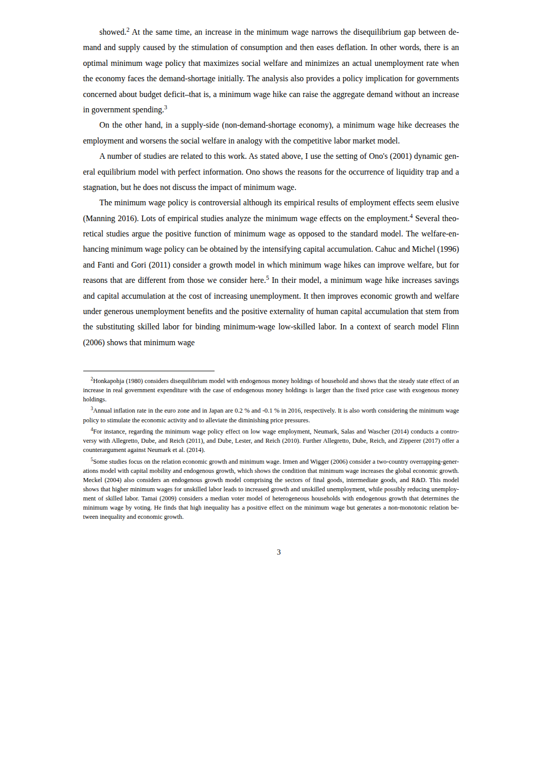showed.2 At the same time, an increase in the minimum wage narrows the disequilibrium gap between demand and supply caused by the stimulation of consumption and then eases deflation. In other words, there is an optimal minimum wage policy that maximizes social welfare and minimizes an actual unemployment rate when the economy faces the demand-shortage initially. The analysis also provides a policy implication for governments concerned about budget deficit–that is, a minimum wage hike can raise the aggregate demand without an increase in government spending.3
On the other hand, in a supply-side (non-demand-shortage economy), a minimum wage hike decreases the employment and worsens the social welfare in analogy with the competitive labor market model.
A number of studies are related to this work. As stated above, I use the setting of Ono's (2001) dynamic general equilibrium model with perfect information. Ono shows the reasons for the occurrence of liquidity trap and a stagnation, but he does not discuss the impact of minimum wage.
The minimum wage policy is controversial although its empirical results of employment effects seem elusive (Manning 2016). Lots of empirical studies analyze the minimum wage effects on the employment.4 Several theoretical studies argue the positive function of minimum wage as opposed to the standard model. The welfare-enhancing minimum wage policy can be obtained by the intensifying capital accumulation. Cahuc and Michel (1996) and Fanti and Gori (2011) consider a growth model in which minimum wage hikes can improve welfare, but for reasons that are different from those we consider here.5 In their model, a minimum wage hike increases savings and capital accumulation at the cost of increasing unemployment. It then improves economic growth and welfare under generous unemployment benefits and the positive externality of human capital accumulation that stem from the substituting skilled labor for binding minimum-wage low-skilled labor. In a context of search model Flinn (2006) shows that minimum wage
2Honkapohja (1980) considers disequilibrium model with endogenous money holdings of household and shows that the steady state effect of an increase in real government expenditure with the case of endogenous money holdings is larger than the fixed price case with exogenous money holdings.
3Annual inflation rate in the euro zone and in Japan are 0.2 % and -0.1 % in 2016, respectively. It is also worth considering the minimum wage policy to stimulate the economic activity and to alleviate the diminishing price pressures.
4For instance, regarding the minimum wage policy effect on low wage employment, Neumark, Salas and Wascher (2014) conducts a controversy with Allegretto, Dube, and Reich (2011), and Dube, Lester, and Reich (2010). Further Allegretto, Dube, Reich, and Zipperer (2017) offer a counterargument against Neumark et al. (2014).
5Some studies focus on the relation economic growth and minimum wage. Irmen and Wigger (2006) consider a two-country overrapping-generations model with capital mobility and endogenous growth, which shows the condition that minimum wage increases the global economic growth. Meckel (2004) also considers an endogenous growth model comprising the sectors of final goods, intermediate goods, and R&D. This model shows that higher minimum wages for unskilled labor leads to increased growth and unskilled unemployment, while possibly reducing unemployment of skilled labor. Tamai (2009) considers a median voter model of heterogeneous households with endogenous growth that determines the minimum wage by voting. He finds that high inequality has a positive effect on the minimum wage but generates a non-monotonic relation between inequality and economic growth.
3